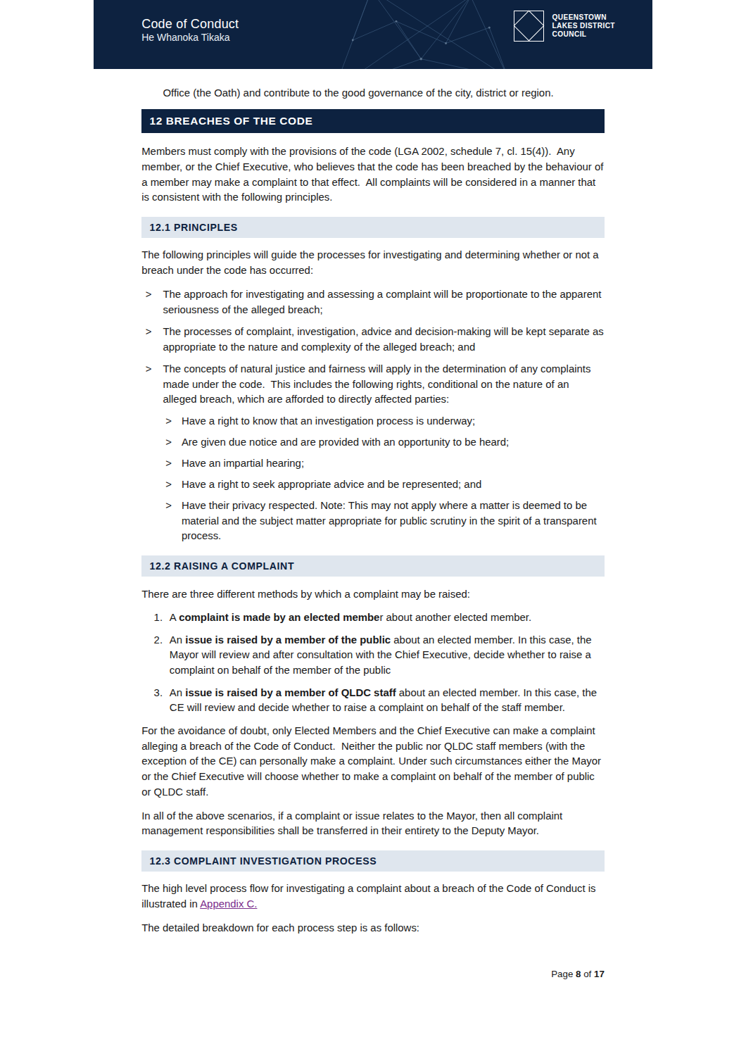Code of Conduct
He Whanoka Tikaka
Queenstown
Lakes District
Council
Office (the Oath) and contribute to the good governance of the city, district or region.
12 Breaches of the Code
Members must comply with the provisions of the code (LGA 2002, schedule 7, cl. 15(4)). Any member, or the Chief Executive, who believes that the code has been breached by the behaviour of a member may make a complaint to that effect. All complaints will be considered in a manner that is consistent with the following principles.
12.1 Principles
The following principles will guide the processes for investigating and determining whether or not a breach under the code has occurred:
The approach for investigating and assessing a complaint will be proportionate to the apparent seriousness of the alleged breach;
The processes of complaint, investigation, advice and decision-making will be kept separate as appropriate to the nature and complexity of the alleged breach; and
The concepts of natural justice and fairness will apply in the determination of any complaints made under the code. This includes the following rights, conditional on the nature of an alleged breach, which are afforded to directly affected parties:
Have a right to know that an investigation process is underway;
Are given due notice and are provided with an opportunity to be heard;
Have an impartial hearing;
Have a right to seek appropriate advice and be represented; and
Have their privacy respected. Note: This may not apply where a matter is deemed to be material and the subject matter appropriate for public scrutiny in the spirit of a transparent process.
12.2 Raising a Complaint
There are three different methods by which a complaint may be raised:
A complaint is made by an elected member about another elected member.
An issue is raised by a member of the public about an elected member. In this case, the Mayor will review and after consultation with the Chief Executive, decide whether to raise a complaint on behalf of the member of the public
An issue is raised by a member of QLDC staff about an elected member. In this case, the CE will review and decide whether to raise a complaint on behalf of the staff member.
For the avoidance of doubt, only Elected Members and the Chief Executive can make a complaint alleging a breach of the Code of Conduct. Neither the public nor QLDC staff members (with the exception of the CE) can personally make a complaint. Under such circumstances either the Mayor or the Chief Executive will choose whether to make a complaint on behalf of the member of public or QLDC staff.
In all of the above scenarios, if a complaint or issue relates to the Mayor, then all complaint management responsibilities shall be transferred in their entirety to the Deputy Mayor.
12.3 Complaint Investigation Process
The high level process flow for investigating a complaint about a breach of the Code of Conduct is illustrated in Appendix C.
The detailed breakdown for each process step is as follows:
Page 8 of 17